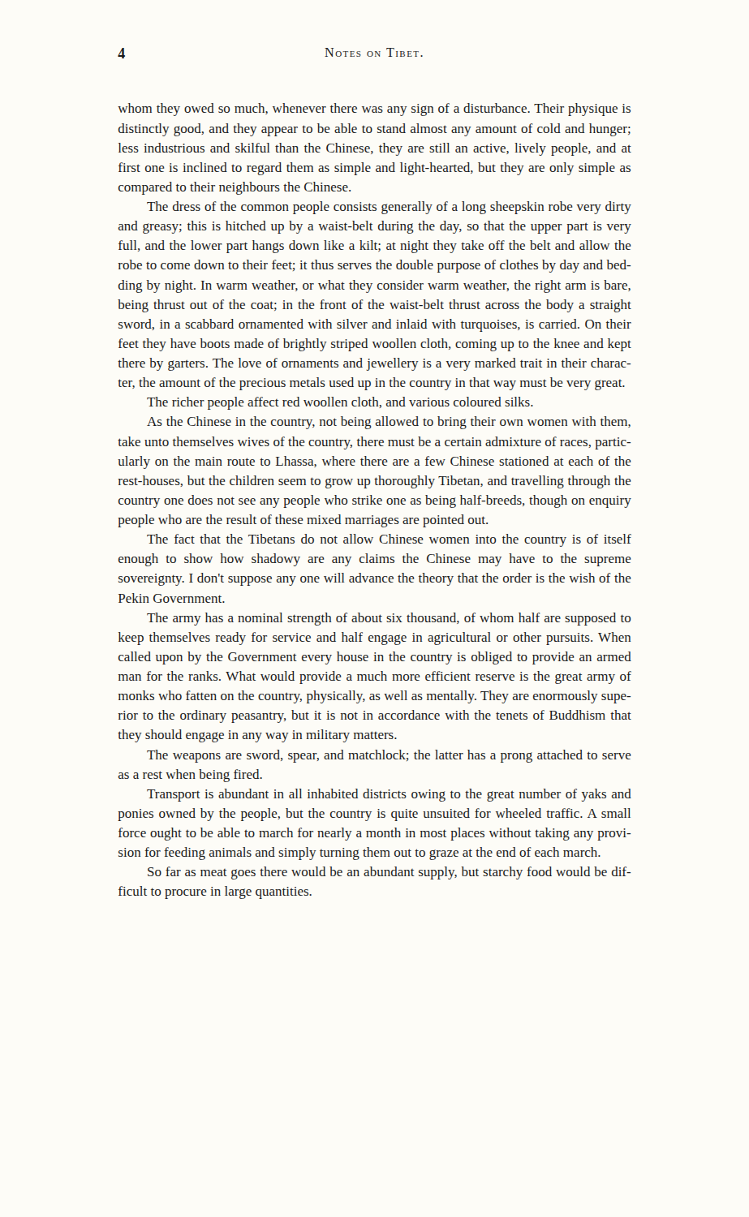4
Notes on Tibet.
whom they owed so much, whenever there was any sign of a disturbance. Their physique is distinctly good, and they appear to be able to stand almost any amount of cold and hunger; less industrious and skilful than the Chinese, they are still an active, lively people, and at first one is inclined to regard them as simple and light-hearted, but they are only simple as compared to their neighbours the Chinese.
The dress of the common people consists generally of a long sheepskin robe very dirty and greasy; this is hitched up by a waist-belt during the day, so that the upper part is very full, and the lower part hangs down like a kilt; at night they take off the belt and allow the robe to come down to their feet; it thus serves the double purpose of clothes by day and bedding by night. In warm weather, or what they consider warm weather, the right arm is bare, being thrust out of the coat; in the front of the waist-belt thrust across the body a straight sword, in a scabbard ornamented with silver and inlaid with turquoises, is carried. On their feet they have boots made of brightly striped woollen cloth, coming up to the knee and kept there by garters. The love of ornaments and jewellery is a very marked trait in their character, the amount of the precious metals used up in the country in that way must be very great.
The richer people affect red woollen cloth, and various coloured silks.
As the Chinese in the country, not being allowed to bring their own women with them, take unto themselves wives of the country, there must be a certain admixture of races, particularly on the main route to Lhassa, where there are a few Chinese stationed at each of the rest-houses, but the children seem to grow up thoroughly Tibetan, and travelling through the country one does not see any people who strike one as being half-breeds, though on enquiry people who are the result of these mixed marriages are pointed out.
The fact that the Tibetans do not allow Chinese women into the country is of itself enough to show how shadowy are any claims the Chinese may have to the supreme sovereignty. I don't suppose any one will advance the theory that the order is the wish of the Pekin Government.
The army has a nominal strength of about six thousand, of whom half are supposed to keep themselves ready for service and half engage in agricultural or other pursuits. When called upon by the Government every house in the country is obliged to provide an armed man for the ranks. What would provide a much more efficient reserve is the great army of monks who fatten on the country, physically, as well as mentally. They are enormously superior to the ordinary peasantry, but it is not in accordance with the tenets of Buddhism that they should engage in any way in military matters.
The weapons are sword, spear, and matchlock; the latter has a prong attached to serve as a rest when being fired.
Transport is abundant in all inhabited districts owing to the great number of yaks and ponies owned by the people, but the country is quite unsuited for wheeled traffic. A small force ought to be able to march for nearly a month in most places without taking any provision for feeding animals and simply turning them out to graze at the end of each march.
So far as meat goes there would be an abundant supply, but starchy food would be difficult to procure in large quantities.